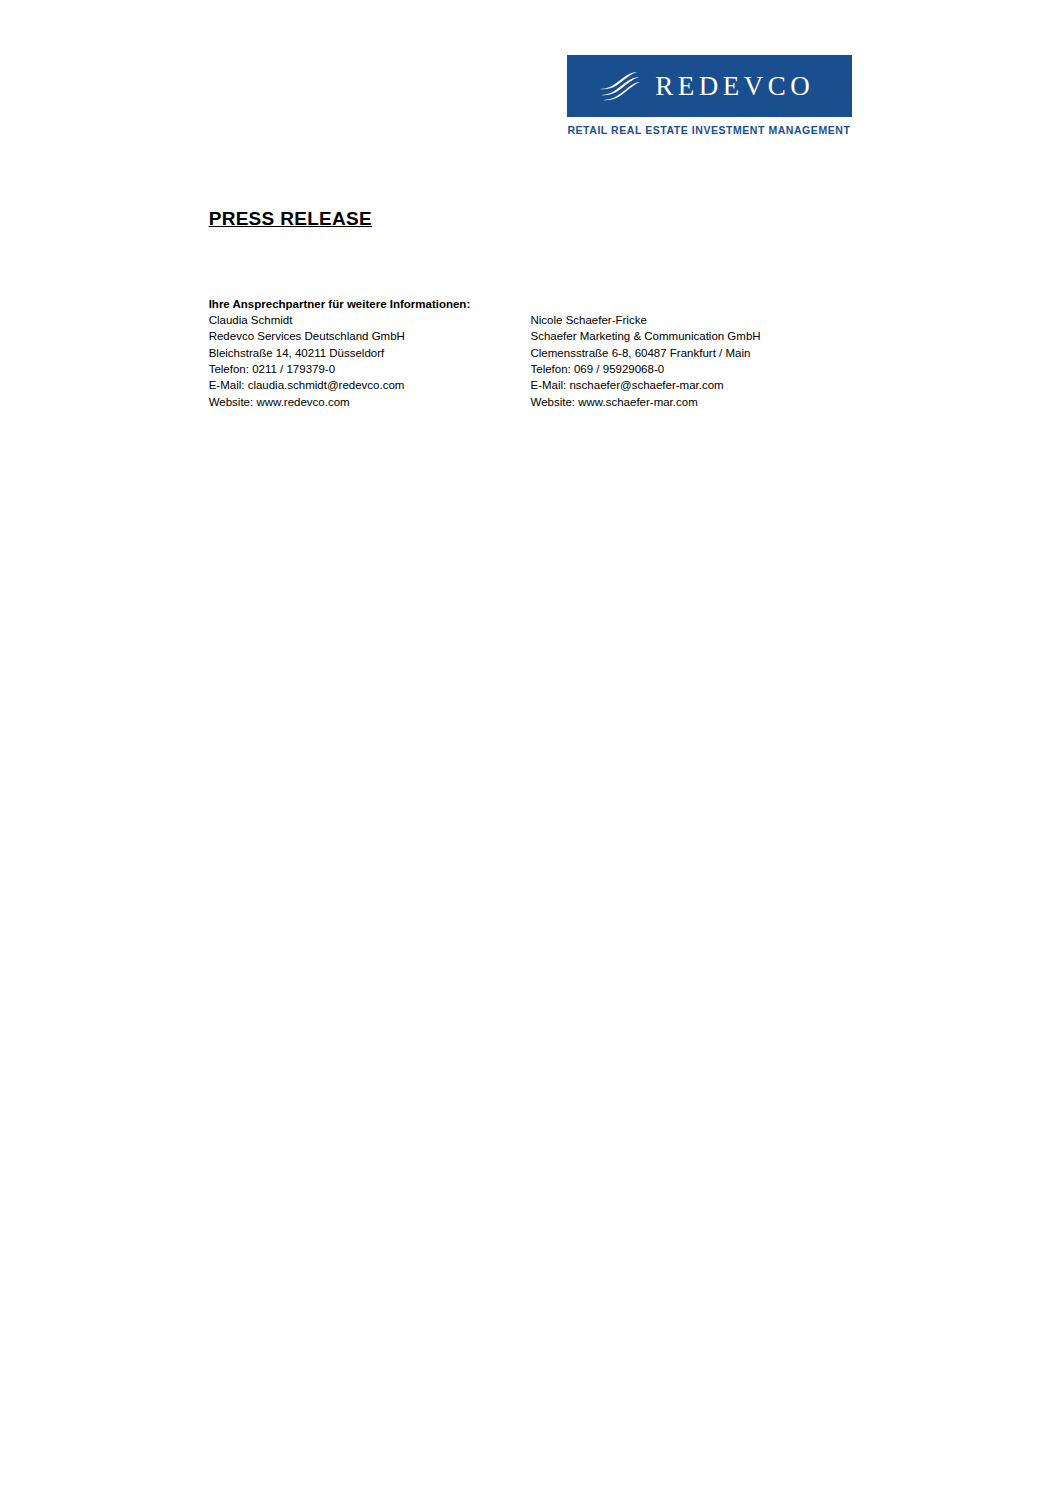REDEVCO
RETAIL REAL ESTATE INVESTMENT MANAGEMENT
PRESS RELEASE
Ihre Ansprechpartner für weitere Informationen:
Claudia Schmidt
Redevco Services Deutschland GmbH
Bleichstraße 14, 40211 Düsseldorf
Telefon: 0211 / 179379-0
E-Mail: claudia.schmidt@redevco.com
Website: www.redevco.com
Nicole Schaefer-Fricke
Schaefer Marketing & Communication GmbH
Clemensstraße 6-8, 60487 Frankfurt / Main
Telefon: 069 / 95929068-0
E-Mail: nschaefer@schaefer-mar.com
Website: www.schaefer-mar.com